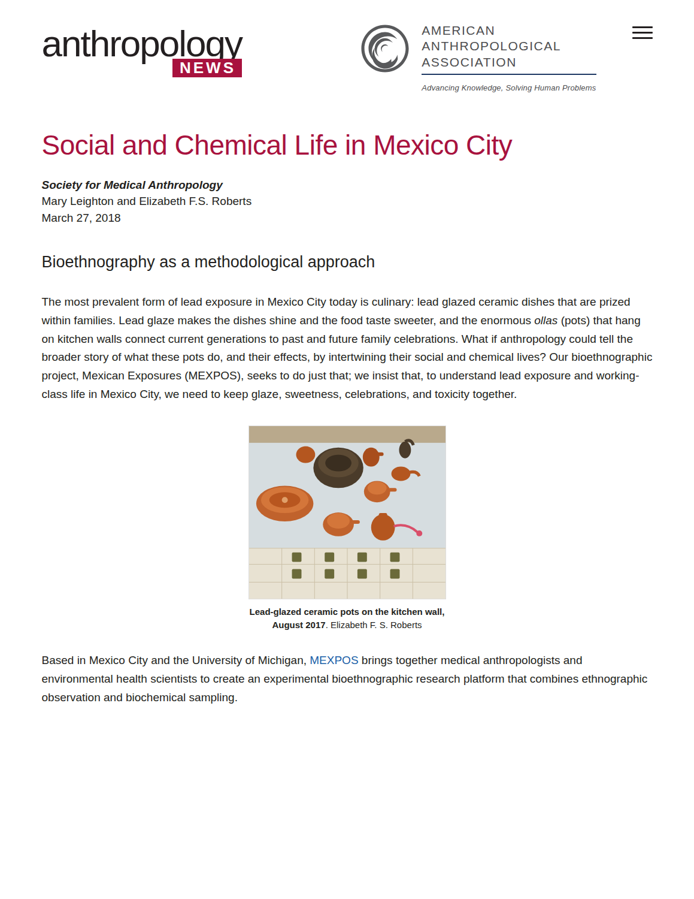anthropology NEWS
AMERICAN ANTHROPOLOGICAL ASSOCIATION
Advancing Knowledge, Solving Human Problems
Social and Chemical Life in Mexico City
Society for Medical Anthropology
Mary Leighton and Elizabeth F.S. Roberts
March 27, 2018
Bioethnography as a methodological approach
The most prevalent form of lead exposure in Mexico City today is culinary: lead glazed ceramic dishes that are prized within families. Lead glaze makes the dishes shine and the food taste sweeter, and the enormous ollas (pots) that hang on kitchen walls connect current generations to past and future family celebrations. What if anthropology could tell the broader story of what these pots do, and their effects, by intertwining their social and chemical lives? Our bioethnographic project, Mexican Exposures (MEXPOS), seeks to do just that; we insist that, to understand lead exposure and working-class life in Mexico City, we need to keep glaze, sweetness, celebrations, and toxicity together.
Lead-glazed ceramic pots on the kitchen wall, August 2017. Elizabeth F. S. Roberts
Based in Mexico City and the University of Michigan, MEXPOS brings together medical anthropologists and environmental health scientists to create an experimental bioethnographic research platform that combines ethnographic observation and biochemical sampling.